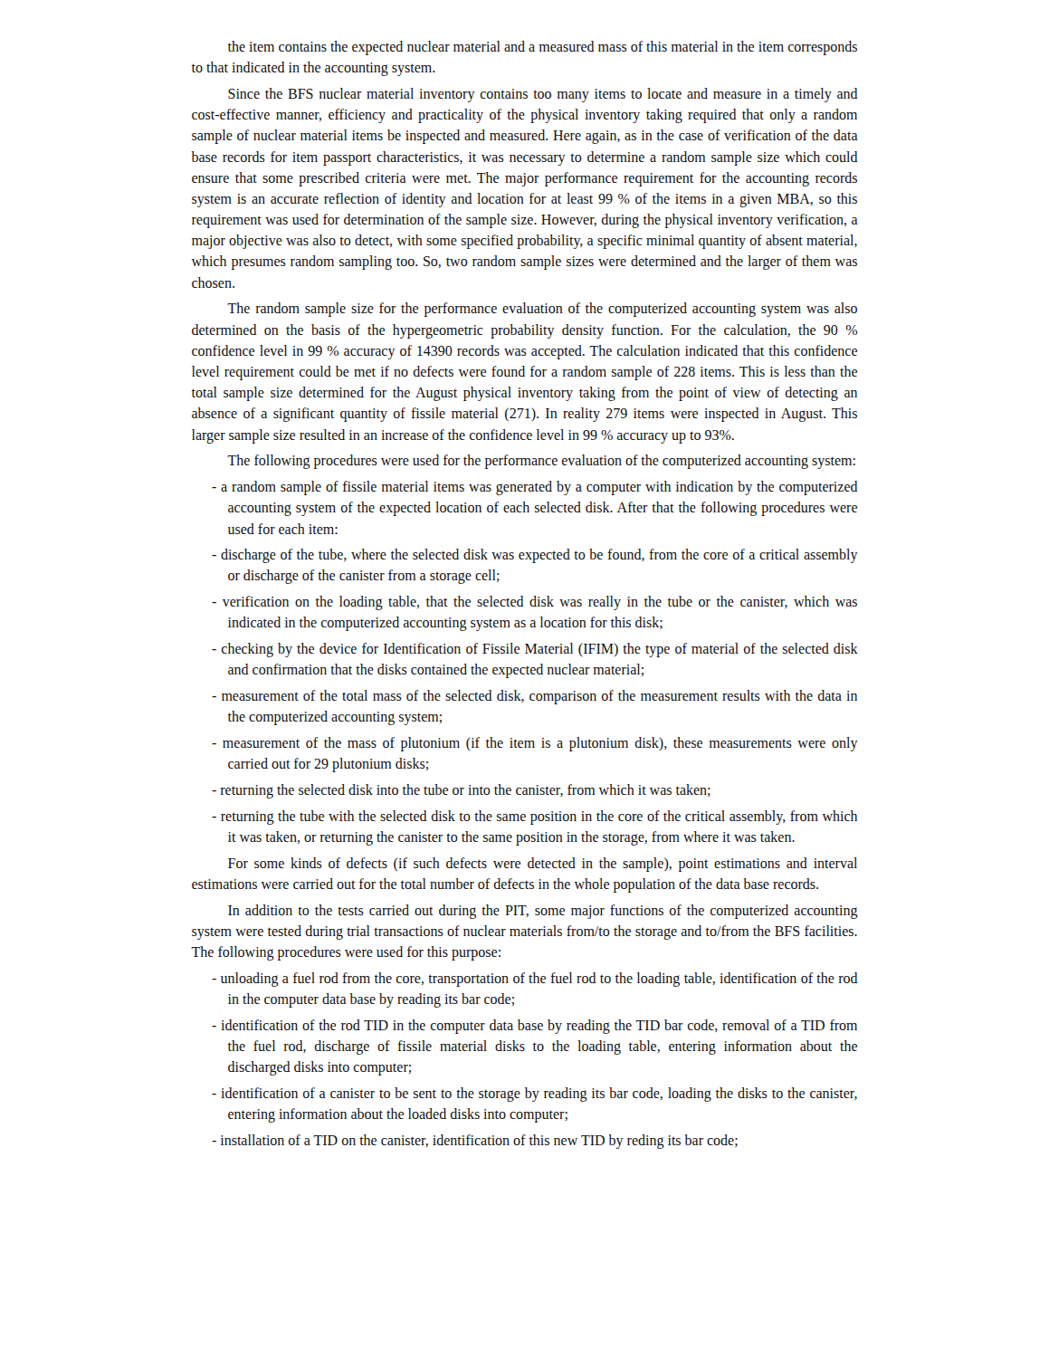the item contains the expected nuclear material and a measured mass of this material in the item corresponds to that indicated in the accounting system.
Since the BFS nuclear material inventory contains too many items to locate and measure in a timely and cost-effective manner, efficiency and practicality of the physical inventory taking required that only a random sample of nuclear material items be inspected and measured. Here again, as in the case of verification of the data base records for item passport characteristics, it was necessary to determine a random sample size which could ensure that some prescribed criteria were met. The major performance requirement for the accounting records system is an accurate reflection of identity and location for at least 99 % of the items in a given MBA, so this requirement was used for determination of the sample size. However, during the physical inventory verification, a major objective was also to detect, with some specified probability, a specific minimal quantity of absent material, which presumes random sampling too. So, two random sample sizes were determined and the larger of them was chosen.
The random sample size for the performance evaluation of the computerized accounting system was also determined on the basis of the hypergeometric probability density function. For the calculation, the 90 % confidence level in 99 % accuracy of 14390 records was accepted. The calculation indicated that this confidence level requirement could be met if no defects were found for a random sample of 228 items. This is less than the total sample size determined for the August physical inventory taking from the point of view of detecting an absence of a significant quantity of fissile material (271). In reality 279 items were inspected in August. This larger sample size resulted in an increase of the confidence level in 99 % accuracy up to 93%.
The following procedures were used for the performance evaluation of the computerized accounting system:
a random sample of fissile material items was generated by a computer with indication by the computerized accounting system of the expected location of each selected disk. After that the following procedures were used for each item:
discharge of the tube, where the selected disk was expected to be found, from the core of a critical assembly or discharge of the canister from a storage cell;
verification on the loading table, that the selected disk was really in the tube or the canister, which was indicated in the computerized accounting system as a location for this disk;
checking by the device for Identification of Fissile Material (IFIM) the type of material of the selected disk and confirmation that the disks contained the expected nuclear material;
measurement of the total mass of the selected disk, comparison of the measurement results with the data in the computerized accounting system;
measurement of the mass of plutonium (if the item is a plutonium disk), these measurements were only carried out for 29 plutonium disks;
returning the selected disk into the tube or into the canister, from which it was taken;
returning the tube with the selected disk to the same position in the core of the critical assembly, from which it was taken, or returning the canister to the same position in the storage, from where it was taken.
For some kinds of defects (if such defects were detected in the sample), point estimations and interval estimations were carried out for the total number of defects in the whole population of the data base records.
In addition to the tests carried out during the PIT, some major functions of the computerized accounting system were tested during trial transactions of nuclear materials from/to the storage and to/from the BFS facilities. The following procedures were used for this purpose:
unloading a fuel rod from the core, transportation of the fuel rod to the loading table, identification of the rod in the computer data base by reading its bar code;
identification of the rod TID in the computer data base by reading the TID bar code, removal of a TID from the fuel rod, discharge of fissile material disks to the loading table, entering information about the discharged disks into computer;
identification of a canister to be sent to the storage by reading its bar code, loading the disks to the canister, entering information about the loaded disks into computer;
installation of a TID on the canister, identification of this new TID by reding its bar code;